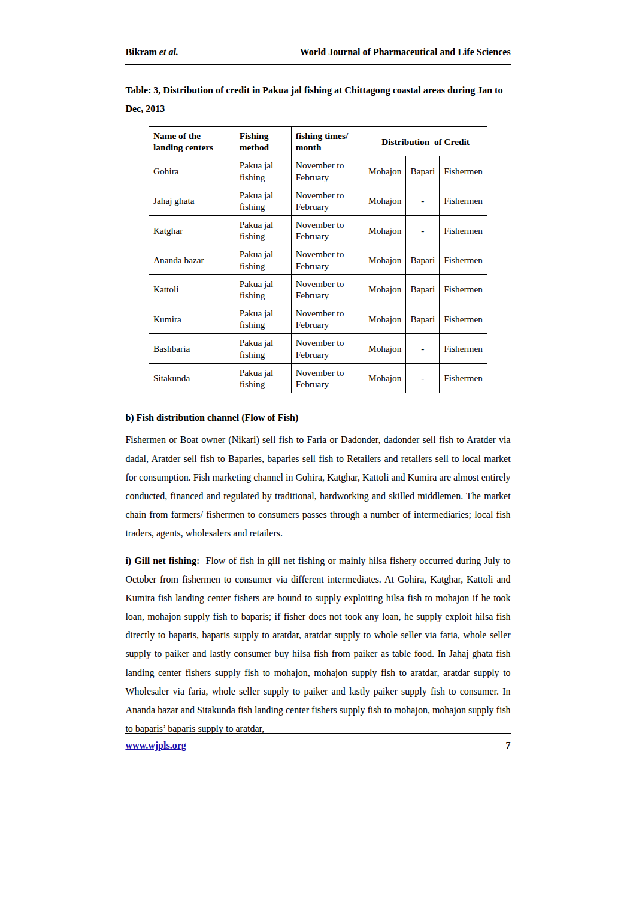Bikram et al. World Journal of Pharmaceutical and Life Sciences
Table: 3, Distribution of credit in Pakua jal fishing at Chittagong coastal areas during Jan to Dec, 2013
| Name of the landing centers | Fishing method | fishing times/ month | Distribution of Credit |
| --- | --- | --- | --- |
| Gohira | Pakua jal fishing | November to February | Mohajon | Bapari | Fishermen |
| Jahaj ghata | Pakua jal fishing | November to February | Mohajon | - | Fishermen |
| Katghar | Pakua jal fishing | November to February | Mohajon | - | Fishermen |
| Ananda bazar | Pakua jal fishing | November to February | Mohajon | Bapari | Fishermen |
| Kattoli | Pakua jal fishing | November to February | Mohajon | Bapari | Fishermen |
| Kumira | Pakua jal fishing | November to February | Mohajon | Bapari | Fishermen |
| Bashbaria | Pakua jal fishing | November to February | Mohajon | - | Fishermen |
| Sitakunda | Pakua jal fishing | November to February | Mohajon | - | Fishermen |
b) Fish distribution channel (Flow of Fish)
Fishermen or Boat owner (Nikari) sell fish to Faria or Dadonder, dadonder sell fish to Aratder via dadal, Aratder sell fish to Baparies, baparies sell fish to Retailers and retailers sell to local market for consumption. Fish marketing channel in Gohira, Katghar, Kattoli and Kumira are almost entirely conducted, financed and regulated by traditional, hardworking and skilled middlemen. The market chain from farmers/ fishermen to consumers passes through a number of intermediaries; local fish traders, agents, wholesalers and retailers.
i) Gill net fishing: Flow of fish in gill net fishing or mainly hilsa fishery occurred during July to October from fishermen to consumer via different intermediates. At Gohira, Katghar, Kattoli and Kumira fish landing center fishers are bound to supply exploiting hilsa fish to mohajon if he took loan, mohajon supply fish to baparis; if fisher does not took any loan, he supply exploit hilsa fish directly to baparis, baparis supply to aratdar, aratdar supply to whole seller via faria, whole seller supply to paiker and lastly consumer buy hilsa fish from paiker as table food. In Jahaj ghata fish landing center fishers supply fish to mohajon, mohajon supply fish to aratdar, aratdar supply to Wholesaler via faria, whole seller supply to paiker and lastly paiker supply fish to consumer. In Ananda bazar and Sitakunda fish landing center fishers supply fish to mohajon, mohajon supply fish to baparis’ baparis supply to aratdar,
www.wjpls.org 7